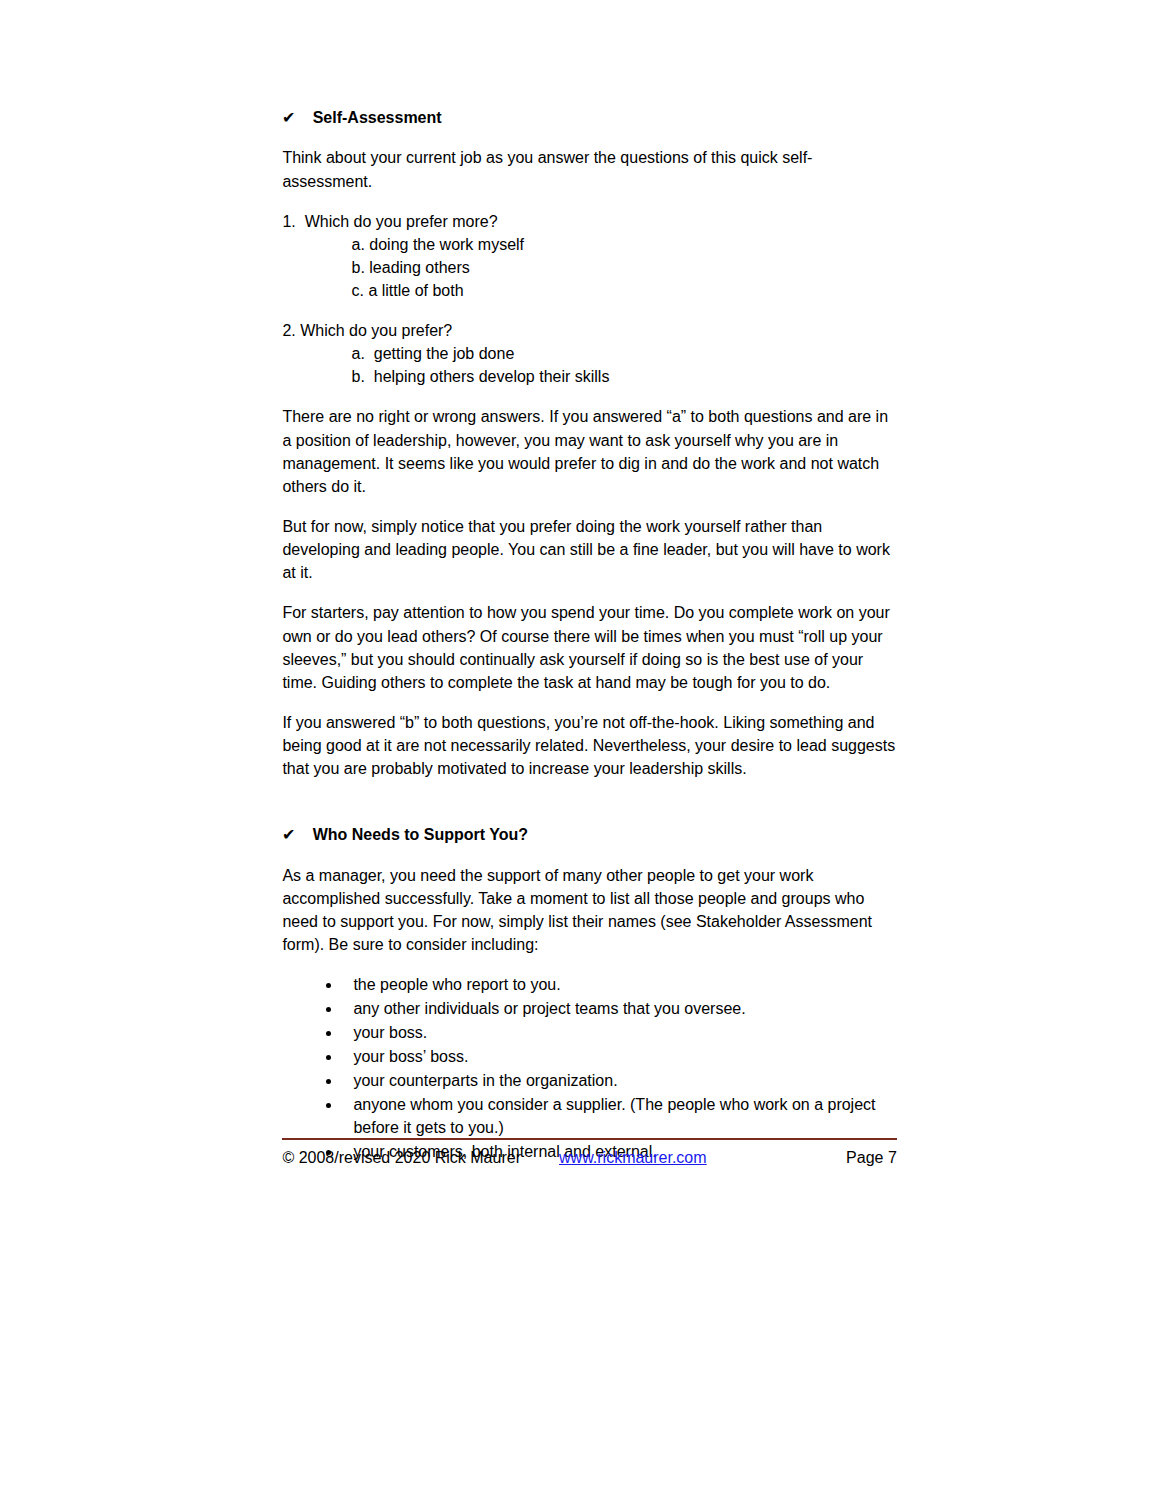✔Self-Assessment
Think about your current job as you answer the questions of this quick self-assessment.
1. Which do you prefer more?
a. doing the work myself
b. leading others
c. a little of both
2. Which do you prefer?
a. getting the job done
b. helping others develop their skills
There are no right or wrong answers. If you answered “a” to both questions and are in a position of leadership, however, you may want to ask yourself why you are in management. It seems like you would prefer to dig in and do the work and not watch others do it.
But for now, simply notice that you prefer doing the work yourself rather than developing and leading people. You can still be a fine leader, but you will have to work at it.
For starters, pay attention to how you spend your time. Do you complete work on your own or do you lead others? Of course there will be times when you must “roll up your sleeves,” but you should continually ask yourself if doing so is the best use of your time. Guiding others to complete the task at hand may be tough for you to do.
If you answered “b” to both questions, you’re not off-the-hook. Liking something and being good at it are not necessarily related. Nevertheless, your desire to lead suggests that you are probably motivated to increase your leadership skills.
✔Who Needs to Support You?
As a manager, you need the support of many other people to get your work accomplished successfully. Take a moment to list all those people and groups who need to support you. For now, simply list their names (see Stakeholder Assessment form). Be sure to consider including:
the people who report to you.
any other individuals or project teams that you oversee.
your boss.
your boss’ boss.
your counterparts in the organization.
anyone whom you consider a supplier. (The people who work on a project before it gets to you.)
your customers, both internal and external.
© 2008/revised 2020 Rick Maurer www.rickmaurer.com
Page 7